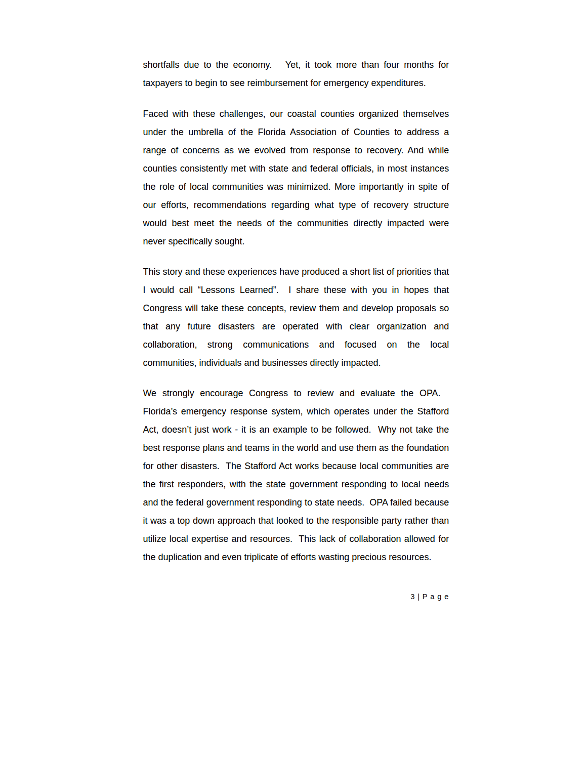shortfalls due to the economy. Yet, it took more than four months for taxpayers to begin to see reimbursement for emergency expenditures.
Faced with these challenges, our coastal counties organized themselves under the umbrella of the Florida Association of Counties to address a range of concerns as we evolved from response to recovery. And while counties consistently met with state and federal officials, in most instances the role of local communities was minimized. More importantly in spite of our efforts, recommendations regarding what type of recovery structure would best meet the needs of the communities directly impacted were never specifically sought.
This story and these experiences have produced a short list of priorities that I would call “Lessons Learned”. I share these with you in hopes that Congress will take these concepts, review them and develop proposals so that any future disasters are operated with clear organization and collaboration, strong communications and focused on the local communities, individuals and businesses directly impacted.
We strongly encourage Congress to review and evaluate the OPA. Florida’s emergency response system, which operates under the Stafford Act, doesn’t just work - it is an example to be followed. Why not take the best response plans and teams in the world and use them as the foundation for other disasters. The Stafford Act works because local communities are the first responders, with the state government responding to local needs and the federal government responding to state needs. OPA failed because it was a top down approach that looked to the responsible party rather than utilize local expertise and resources. This lack of collaboration allowed for the duplication and even triplicate of efforts wasting precious resources.
3 | P a g e